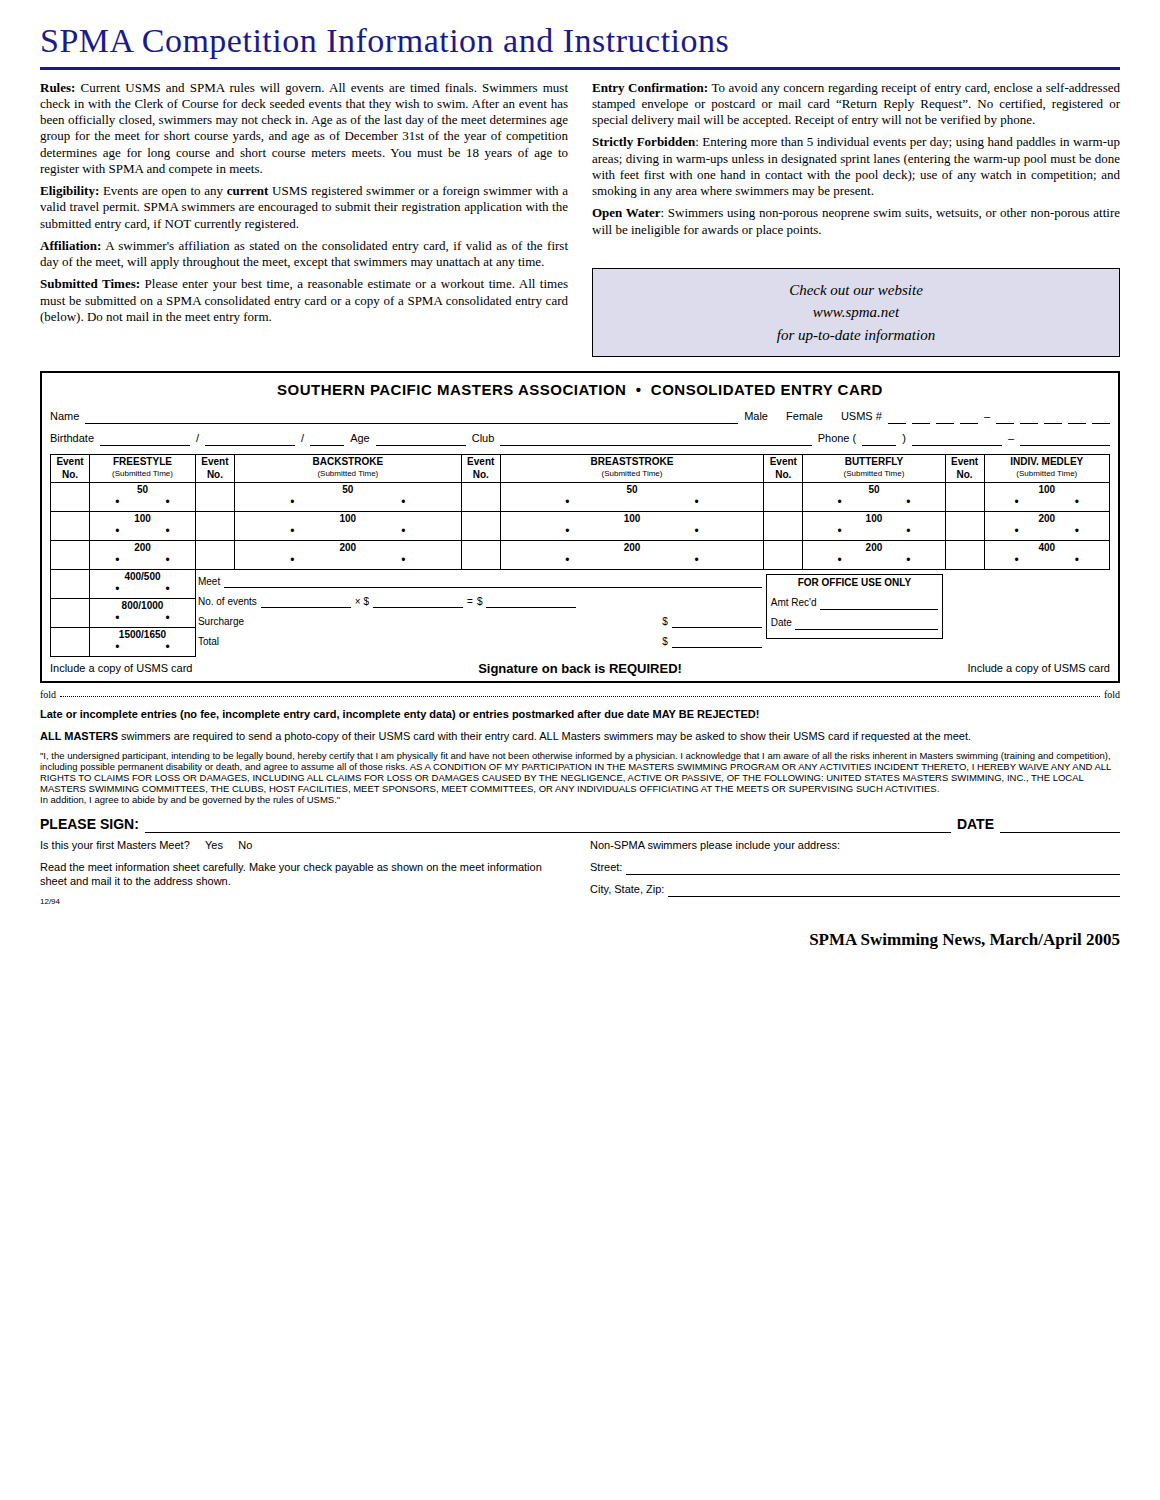SPMA Competition Information and Instructions
Rules: Current USMS and SPMA rules will govern. All events are timed finals. Swimmers must check in with the Clerk of Course for deck seeded events that they wish to swim. After an event has been officially closed, swimmers may not check in. Age as of the last day of the meet determines age group for the meet for short course yards, and age as of December 31st of the year of competition determines age for long course and short course meters meets. You must be 18 years of age to register with SPMA and compete in meets.
Eligibility: Events are open to any current USMS registered swimmer or a foreign swimmer with a valid travel permit. SPMA swimmers are encouraged to submit their registration application with the submitted entry card, if NOT currently registered.
Affiliation: A swimmer's affiliation as stated on the consolidated entry card, if valid as of the first day of the meet, will apply throughout the meet, except that swimmers may unattach at any time.
Submitted Times: Please enter your best time, a reasonable estimate or a workout time. All times must be submitted on a SPMA consolidated entry card or a copy of a SPMA consolidated entry card (below). Do not mail in the meet entry form.
Entry Confirmation: To avoid any concern regarding receipt of entry card, enclose a self-addressed stamped envelope or postcard or mail card “Return Reply Request”. No certified, registered or special delivery mail will be accepted. Receipt of entry will not be verified by phone.
Strictly Forbidden: Entering more than 5 individual events per day; using hand paddles in warm-up areas; diving in warm-ups unless in designated sprint lanes (entering the warm-up pool must be done with feet first with one hand in contact with the pool deck); use of any watch in competition; and smoking in any area where swimmers may be present.
Open Water: Swimmers using non-porous neoprene swim suits, wetsuits, or other non-porous attire will be ineligible for awards or place points.
Check out our website
www.spma.net
for up-to-date information
SOUTHERN PACIFIC MASTERS ASSOCIATION • CONSOLIDATED ENTRY CARD
Name Male Female USMS # –
Birthdate / / Age Club Phone ( ) –
| Event No. | FREESTYLE (Submitted Time) | Event No. | BACKSTROKE (Submitted Time) | Event No. | BREASTSTROKE (Submitted Time) | Event No. | BUTTERFLY (Submitted Time) | Event No. | INDIV. MEDLEY (Submitted Time) |
| --- | --- | --- | --- | --- | --- | --- | --- | --- | --- |
| | 50 • • | | 50 • • | | 50 • • | | 50 • • | | 100 • • |
| | 100 • • | | 100 • • | | 100 • • | | 100 • • | | 200 • • |
| | 200 • • | | 200 • • | | 200 • • | | 200 • • | | 400 • • |
| | 400/500 • • | Meet No. of events × $ = $ Surcharge $ Total $ | FOR OFFICE USE ONLY Amt Rec'd Date |
| | 800/1000 • • |
| | 1500/1650 • • |
Include a copy of USMS card Signature on back is REQUIRED! Include a copy of USMS card
fold fold
Late or incomplete entries (no fee, incomplete entry card, incomplete enty data) or entries postmarked after due date MAY BE REJECTED!
ALL MASTERS swimmers are required to send a photo-copy of their USMS card with their entry card. ALL Masters swimmers may be asked to show their USMS card if requested at the meet.
"I, the undersigned participant, intending to be legally bound, hereby certify that I am physically fit and have not been otherwise informed by a physician. I acknowledge that I am aware of all the risks inherent in Masters swimming (training and competition), including possible permanent disability or death, and agree to assume all of those risks. AS A CONDITION OF MY PARTICIPATION IN THE MASTERS SWIMMING PROGRAM OR ANY ACTIVITIES INCIDENT THERETO, I HEREBY WAIVE ANY AND ALL RIGHTS TO CLAIMS FOR LOSS OR DAMAGES, INCLUDING ALL CLAIMS FOR LOSS OR DAMAGES CAUSED BY THE NEGLIGENCE, ACTIVE OR PASSIVE, OF THE FOLLOWING: UNITED STATES MASTERS SWIMMING, INC., THE LOCAL MASTERS SWIMMING COMMITTEES, THE CLUBS, HOST FACILITIES, MEET SPONSORS, MEET COMMITTEES, OR ANY INDIVIDUALS OFFICIATING AT THE MEETS OR SUPERVISING SUCH ACTIVITIES.
In addition, I agree to abide by and be governed by the rules of USMS."
PLEASE SIGN: DATE
Is this your first Masters Meet? Yes No
Read the meet information sheet carefully. Make your check payable as shown on the meet information sheet and mail it to the address shown.
12/94
Non-SPMA swimmers please include your address:
Street:
City, State, Zip:
SPMA Swimming News, March/April 2005